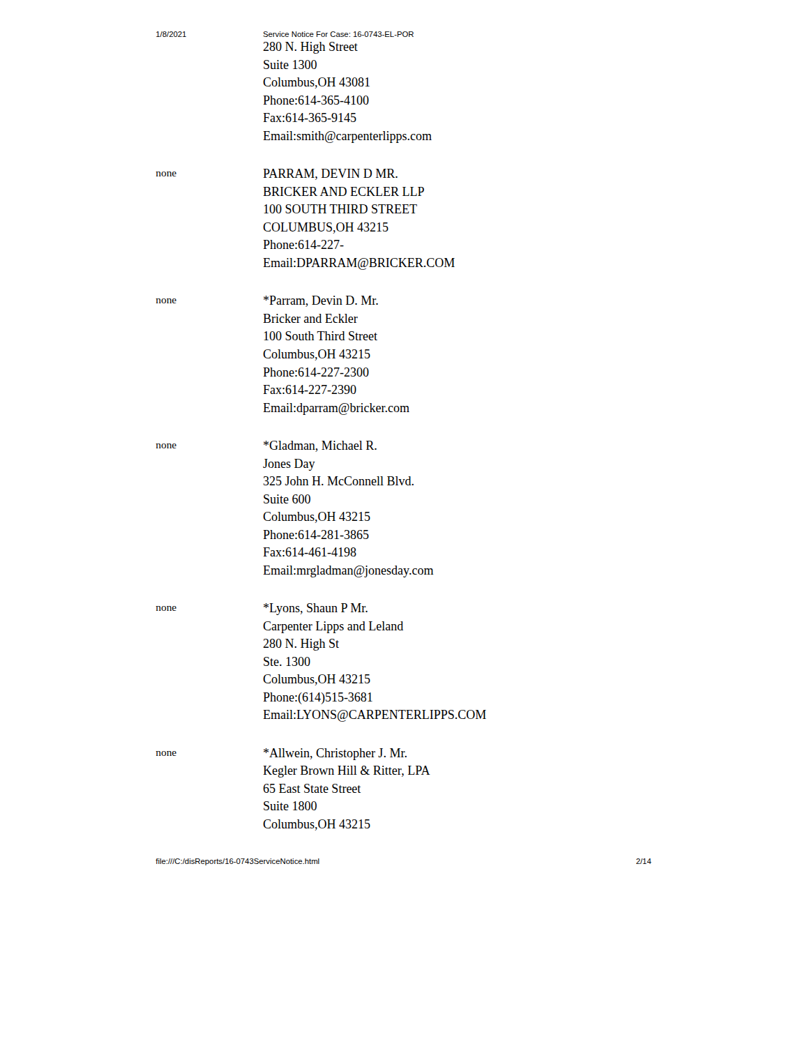1/8/2021
Service Notice For Case: 16-0743-EL-POR
280 N. High Street
Suite 1300
Columbus,OH 43081
Phone:614-365-4100
Fax:614-365-9145
Email:smith@carpenterlipps.com
none
PARRAM, DEVIN D MR.
BRICKER AND ECKLER LLP
100 SOUTH THIRD STREET
COLUMBUS,OH 43215
Phone:614-227-
Email:DPARRAM@BRICKER.COM
none
*Parram, Devin D. Mr.
Bricker and Eckler
100 South Third Street
Columbus,OH 43215
Phone:614-227-2300
Fax:614-227-2390
Email:dparram@bricker.com
none
*Gladman, Michael R.
Jones Day
325 John H. McConnell Blvd.
Suite 600
Columbus,OH 43215
Phone:614-281-3865
Fax:614-461-4198
Email:mrgladman@jonesday.com
none
*Lyons, Shaun P Mr.
Carpenter Lipps and Leland
280 N. High St
Ste. 1300
Columbus,OH 43215
Phone:(614)515-3681
Email:LYONS@CARPENTERLIPPS.COM
none
*Allwein, Christopher J. Mr.
Kegler Brown Hill & Ritter, LPA
65 East State Street
Suite 1800
Columbus,OH 43215
file:///C:/disReports/16-0743ServiceNotice.html
2/14